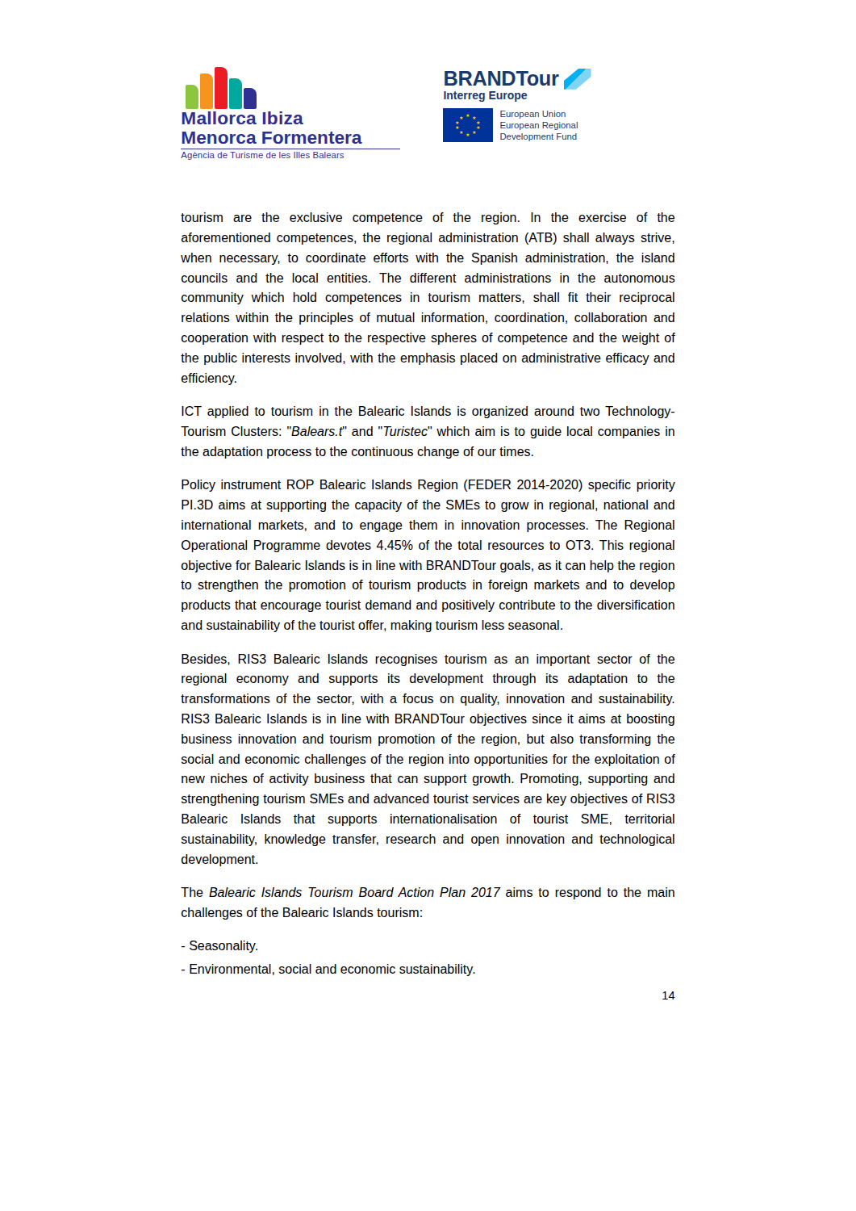Mallorca Ibiza
Menorca Formentera
Agència de Turisme de les Illes Balears
BRANDTour
Interreg Europe
★ ★ ★ ★ ★ ★ ★ ★ ★ ★
European Union
European Regional
Development Fund
tourism are the exclusive competence of the region. In the exercise of the aforementioned competences, the regional administration (ATB) shall always strive, when necessary, to coordinate efforts with the Spanish administration, the island councils and the local entities. The different administrations in the autonomous community which hold competences in tourism matters, shall fit their reciprocal relations within the principles of mutual information, coordination, collaboration and cooperation with respect to the respective spheres of competence and the weight of the public interests involved, with the emphasis placed on administrative efficacy and efficiency.
ICT applied to tourism in the Balearic Islands is organized around two Technology-Tourism Clusters: "Balears.t" and "Turistec" which aim is to guide local companies in the adaptation process to the continuous change of our times.
Policy instrument ROP Balearic Islands Region (FEDER 2014-2020) specific priority PI.3D aims at supporting the capacity of the SMEs to grow in regional, national and international markets, and to engage them in innovation processes. The Regional Operational Programme devotes 4.45% of the total resources to OT3. This regional objective for Balearic Islands is in line with BRANDTour goals, as it can help the region to strengthen the promotion of tourism products in foreign markets and to develop products that encourage tourist demand and positively contribute to the diversification and sustainability of the tourist offer, making tourism less seasonal.
Besides, RIS3 Balearic Islands recognises tourism as an important sector of the regional economy and supports its development through its adaptation to the transformations of the sector, with a focus on quality, innovation and sustainability. RIS3 Balearic Islands is in line with BRANDTour objectives since it aims at boosting business innovation and tourism promotion of the region, but also transforming the social and economic challenges of the region into opportunities for the exploitation of new niches of activity business that can support growth. Promoting, supporting and strengthening tourism SMEs and advanced tourist services are key objectives of RIS3 Balearic Islands that supports internationalisation of tourist SME, territorial sustainability, knowledge transfer, research and open innovation and technological development.
The Balearic Islands Tourism Board Action Plan 2017 aims to respond to the main challenges of the Balearic Islands tourism:
- Seasonality.
- Environmental, social and economic sustainability.
14